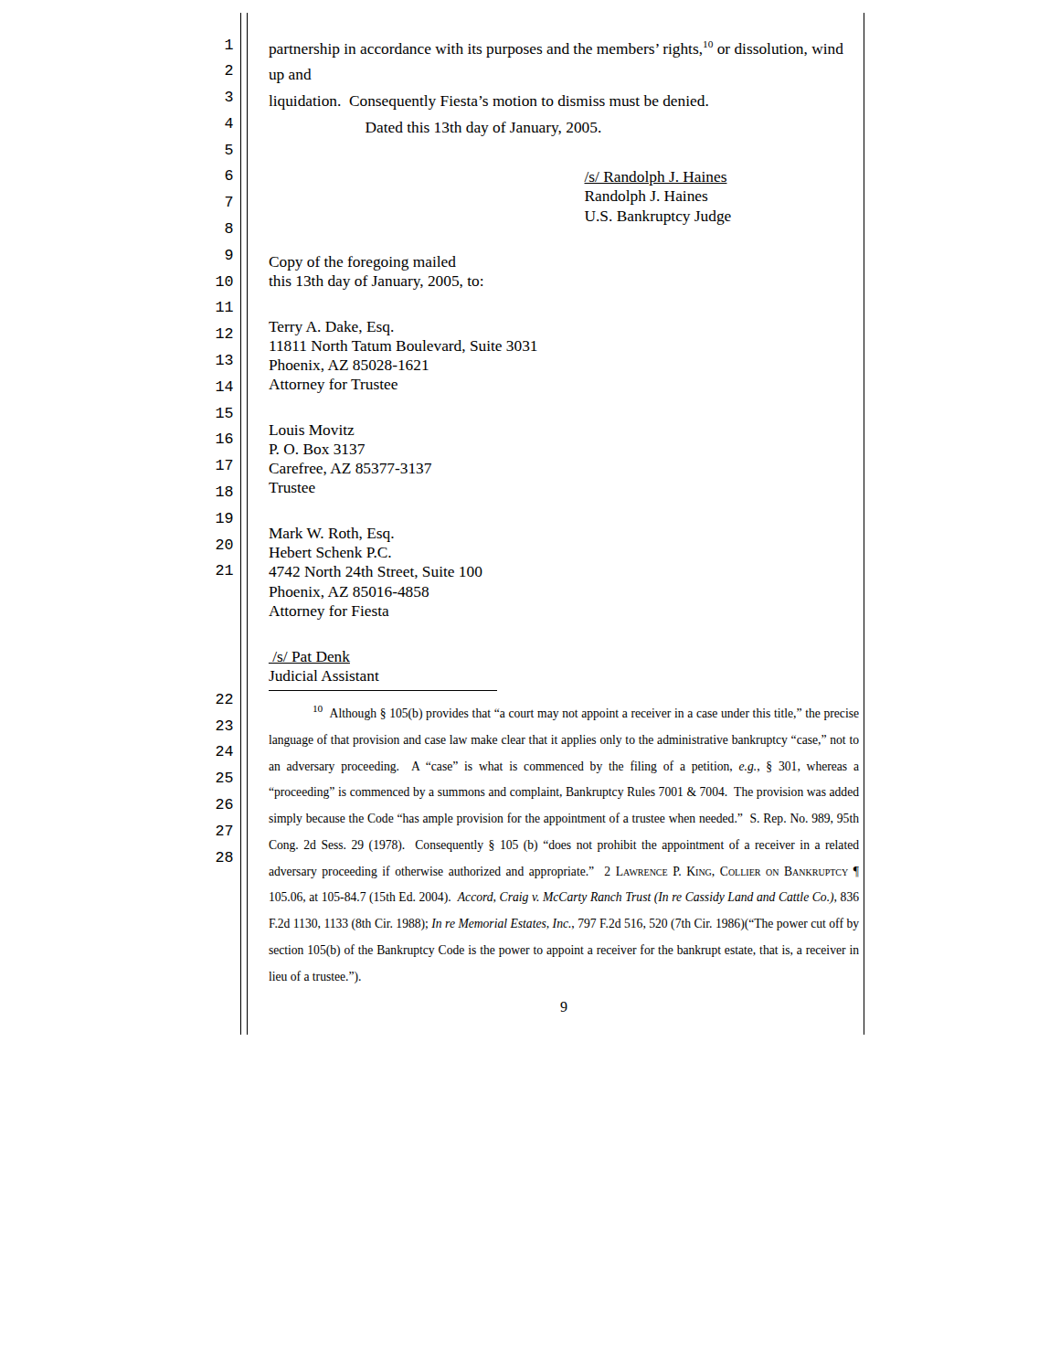1
2
3
4
5
6
7
8
9
10
11
12
13
14
15
16
17
18
19
20
21
partnership in accordance with its purposes and the members’ rights,10 or dissolution, wind up and
liquidation. Consequently Fiesta’s motion to dismiss must be denied.
Dated this 13th day of January, 2005.
/s/ Randolph J. Haines
Randolph J. Haines
U.S. Bankruptcy Judge
Copy of the foregoing mailed
this 13th day of January, 2005, to:
Terry A. Dake, Esq.
11811 North Tatum Boulevard, Suite 3031
Phoenix, AZ 85028-1621
Attorney for Trustee
Louis Movitz
P. O. Box 3137
Carefree, AZ 85377-3137
Trustee
Mark W. Roth, Esq.
Hebert Schenk P.C.
4742 North 24th Street, Suite 100
Phoenix, AZ 85016-4858
Attorney for Fiesta
/s/ Pat Denk
Judicial Assistant
22
23
24
25
26
27
28
10 Although § 105(b) provides that “a court may not appoint a receiver in a case under this title,” the precise language of that provision and case law make clear that it applies only to the administrative bankruptcy “case,” not to an adversary proceeding. A “case” is what is commenced by the filing of a petition, e.g., § 301, whereas a “proceeding” is commenced by a summons and complaint, Bankruptcy Rules 7001 & 7004. The provision was added simply because the Code “has ample provision for the appointment of a trustee when needed.” S. Rep. No. 989, 95th Cong. 2d Sess. 29 (1978). Consequently § 105 (b) “does not prohibit the appointment of a receiver in a related adversary proceeding if otherwise authorized and appropriate.” 2 Lawrence P. King, Collier on Bankruptcy ¶ 105.06, at 105-84.7 (15th Ed. 2004). Accord, Craig v. McCarty Ranch Trust (In re Cassidy Land and Cattle Co.), 836 F.2d 1130, 1133 (8th Cir. 1988); In re Memorial Estates, Inc., 797 F.2d 516, 520 (7th Cir. 1986)(“The power cut off by section 105(b) of the Bankruptcy Code is the power to appoint a receiver for the bankrupt estate, that is, a receiver in lieu of a trustee.”).
9